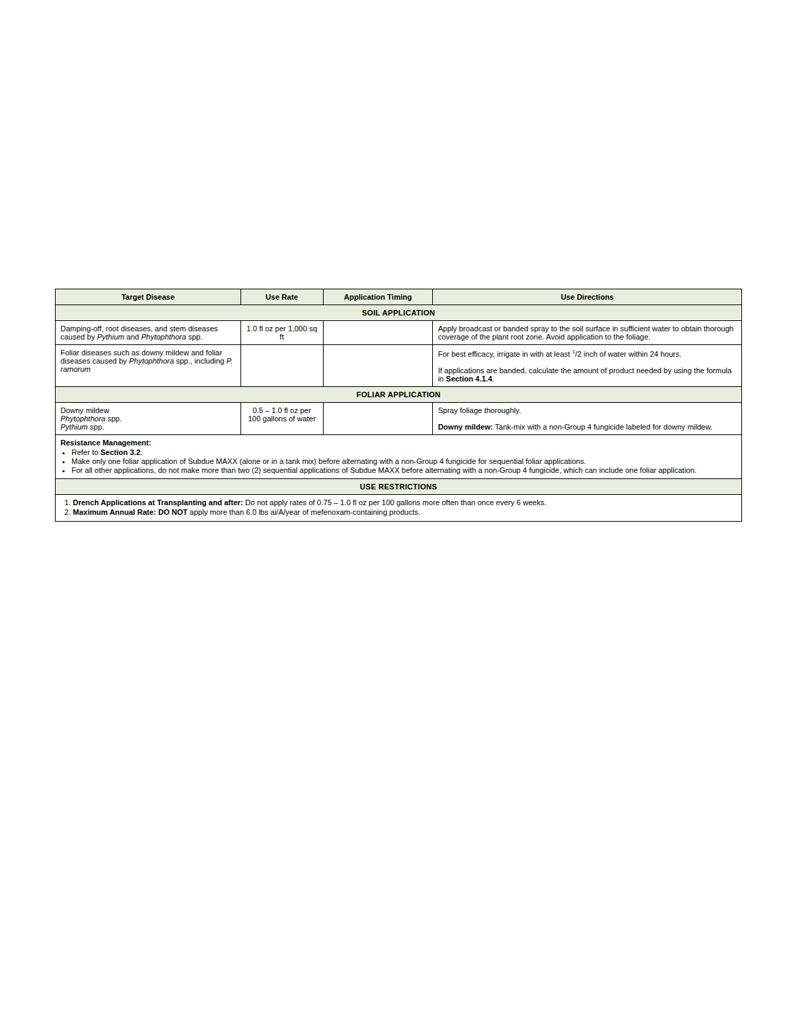| Target Disease | Use Rate | Application Timing | Use Directions |
| --- | --- | --- | --- |
| SOIL APPLICATION |
| Damping-off, root diseases, and stem diseases caused by Pythium and Phytophthora spp. | 1.0 fl oz per 1,000 sq ft | | Apply broadcast or banded spray to the soil surface in sufficient water to obtain thorough coverage of the plant root zone. Avoid application to the foliage. |
| Foliar diseases such as downy mildew and foliar diseases caused by Phytophthora spp., including P. ramorum | | | For best efficacy, irrigate in with at least 1 /2 inch of water within 24 hours. If applications are banded, calculate the amount of product needed by using the formula in Section 4.1.4 . |
| FOLIAR APPLICATION |
| Downy mildew Phytophthora spp. Pythium spp. | 0.5 – 1.0 fl oz per 100 gallons of water | | Spray foliage thoroughly. Downy mildew: Tank-mix with a non-Group 4 fungicide labeled for downy mildew. |
| Resistance Management: Refer to Section 3.2 . Make only one foliar application of Subdue MAXX (alone or in a tank mix) before alternating with a non-Group 4 fungicide for sequential foliar applications. For all other applications, do not make more than two (2) sequential applications of Subdue MAXX before alternating with a non-Group 4 fungicide, which can include one foliar application. |
| USE RESTRICTIONS |
| Drench Applications at Transplanting and after: Do not apply rates of 0.75 – 1.0 fl oz per 100 gallons more often than once every 6 weeks. Maximum Annual Rate: DO NOT apply more than 6.0 lbs ai/A/year of mefenoxam-containing products. |